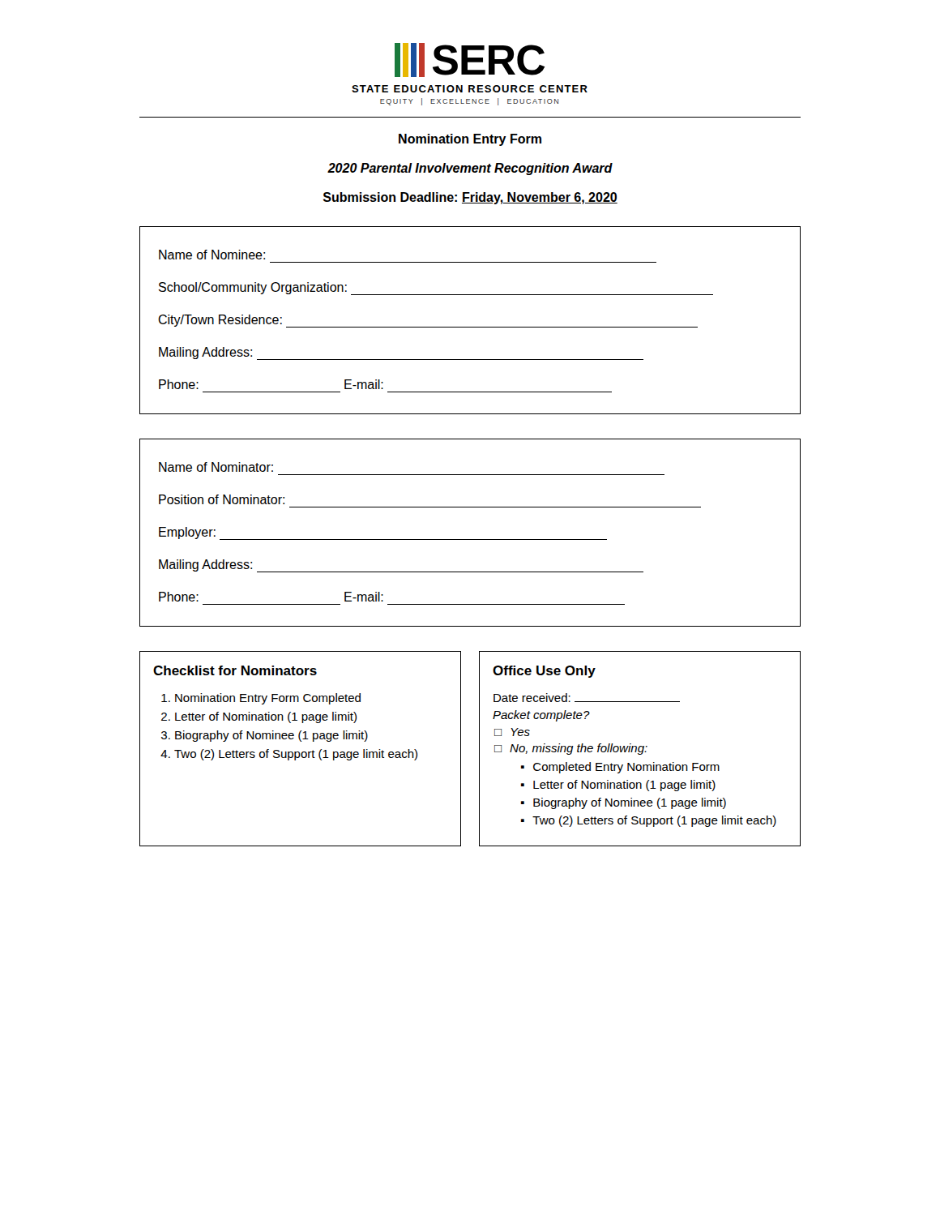SERC
STATE EDUCATION RESOURCE CENTER
EQUITY | EXCELLENCE | EDUCATION
Nomination Entry Form
2020 Parental Involvement Recognition Award
Submission Deadline: Friday, November 6, 2020
Name of Nominee:
School/Community Organization:
City/Town Residence:
Mailing Address:
Phone: E-mail:
Name of Nominator:
Position of Nominator:
Employer:
Mailing Address:
Phone: E-mail:
Checklist for Nominators
Nomination Entry Form Completed
Letter of Nomination (1 page limit)
Biography of Nominee (1 page limit)
Two (2) Letters of Support (1 page limit each)
Office Use Only
Date received:
Packet complete?
Yes
No, missing the following:
Completed Entry Nomination Form
Letter of Nomination (1 page limit)
Biography of Nominee (1 page limit)
Two (2) Letters of Support (1 page limit each)